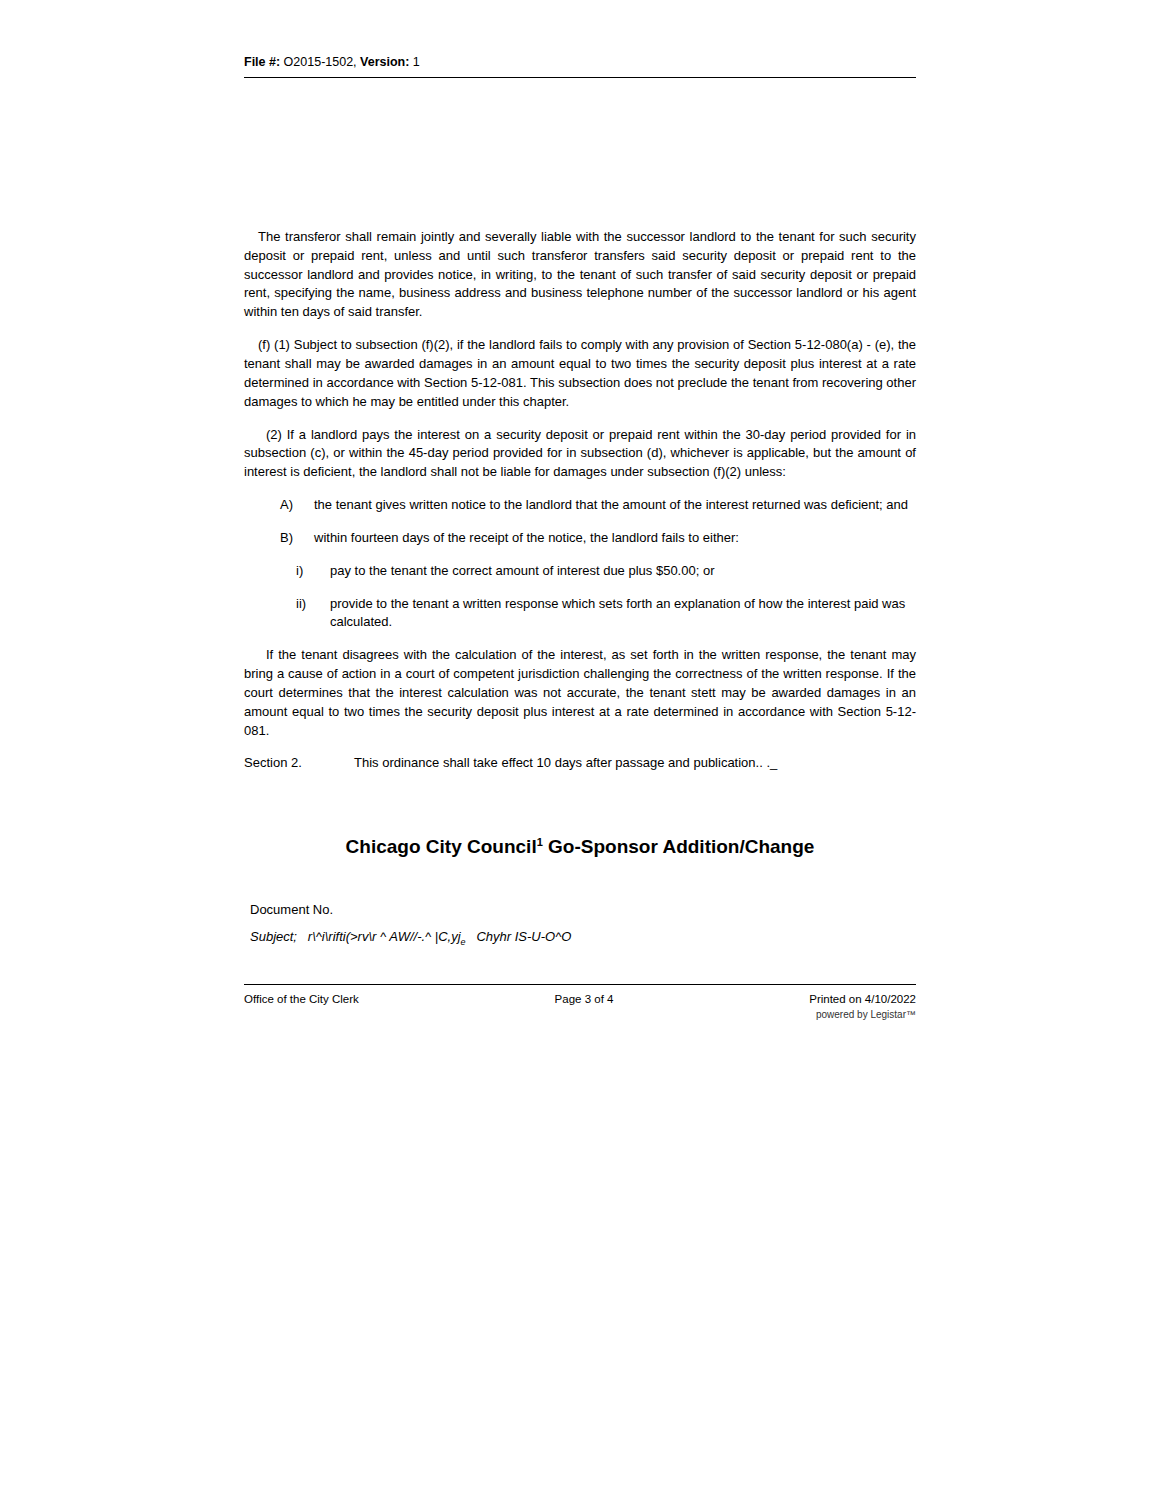File #: O2015-1502, Version: 1
The transferor shall remain jointly and severally liable with the successor landlord to the tenant for such security deposit or prepaid rent, unless and until such transferor transfers said security deposit or prepaid rent to the successor landlord and provides notice, in writing, to the tenant of such transfer of said security deposit or prepaid rent, specifying the name, business address and business telephone number of the successor landlord or his agent within ten days of said transfer.
(f) (1) Subject to subsection (f)(2), if the landlord fails to comply with any provision of Section 5-12-080(a) - (e), the tenant shall may be awarded damages in an amount equal to two times the security deposit plus interest at a rate determined in accordance with Section 5-12-081. This subsection does not preclude the tenant from recovering other damages to which he may be entitled under this chapter.
(2) If a landlord pays the interest on a security deposit or prepaid rent within the 30-day period provided for in subsection (c), or within the 45-day period provided for in subsection (d), whichever is applicable, but the amount of interest is deficient, the landlord shall not be liable for damages under subsection (f)(2) unless:
A)
the tenant gives written notice to the landlord that the amount of the interest returned was deficient; and
B)
within fourteen days of the receipt of the notice, the landlord fails to either:
i)
pay to the tenant the correct amount of interest due plus $50.00; or
ii)
provide to the tenant a written response which sets forth an explanation of how the interest paid was calculated.
If the tenant disagrees with the calculation of the interest, as set forth in the written response, the tenant may bring a cause of action in a court of competent jurisdiction challenging the correctness of the written response. If the court determines that the interest calculation was not accurate, the tenant stett may be awarded damages in an amount equal to two times the security deposit plus interest at a rate determined in accordance with Section 5-12-081.
Section 2. This ordinance shall take effect 10 days after passage and publication.. ._
Chicago City Council1 Go-Sponsor Addition/Change
Document No.
Subject; r\^i\rifti(>rv\r ^ AW//-.^ |C,yje Chyhr IS-U-O^O
Office of the City Clerk
Page 3 of 4
Printed on 4/10/2022 powered by Legistar™